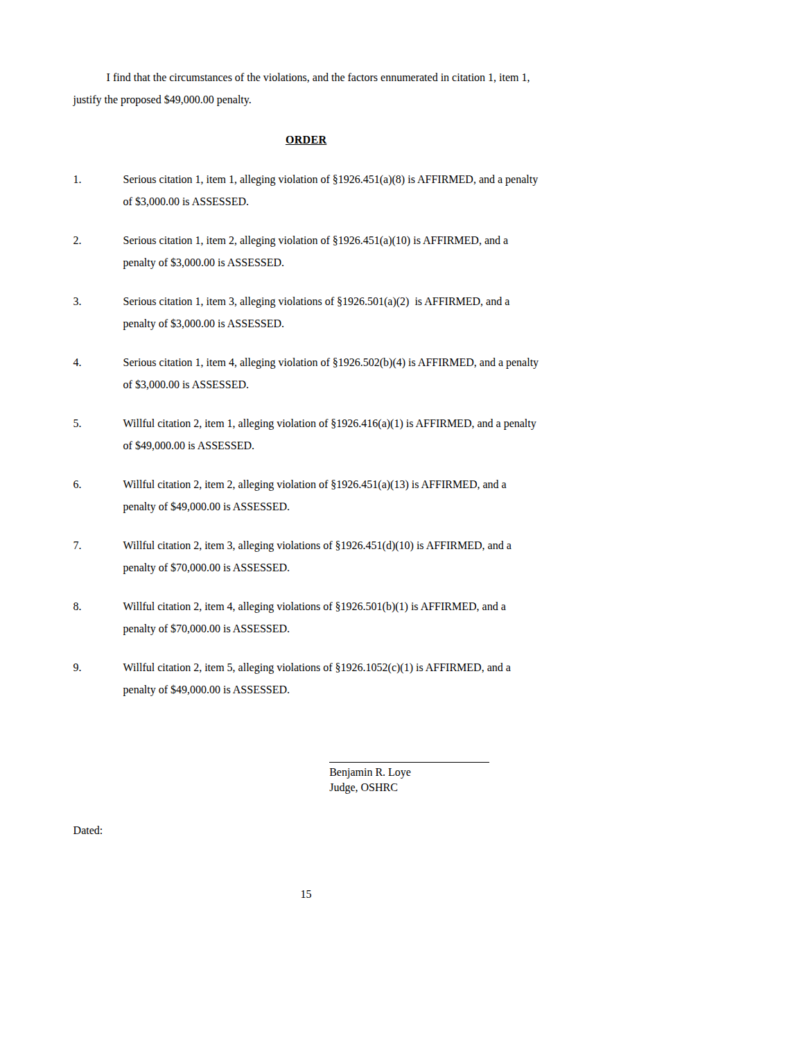I find that the circumstances of the violations, and the factors ennumerated in citation 1, item 1, justify the proposed $49,000.00 penalty.
ORDER
1. Serious citation 1, item 1, alleging violation of §1926.451(a)(8) is AFFIRMED, and a penalty of $3,000.00 is ASSESSED.
2. Serious citation 1, item 2, alleging violation of §1926.451(a)(10) is AFFIRMED, and a penalty of $3,000.00 is ASSESSED.
3. Serious citation 1, item 3, alleging violations of §1926.501(a)(2) is AFFIRMED, and a penalty of $3,000.00 is ASSESSED.
4. Serious citation 1, item 4, alleging violation of §1926.502(b)(4) is AFFIRMED, and a penalty of $3,000.00 is ASSESSED.
5. Willful citation 2, item 1, alleging violation of §1926.416(a)(1) is AFFIRMED, and a penalty of $49,000.00 is ASSESSED.
6. Willful citation 2, item 2, alleging violation of §1926.451(a)(13) is AFFIRMED, and a penalty of $49,000.00 is ASSESSED.
7. Willful citation 2, item 3, alleging violations of §1926.451(d)(10) is AFFIRMED, and a penalty of $70,000.00 is ASSESSED.
8. Willful citation 2, item 4, alleging violations of §1926.501(b)(1) is AFFIRMED, and a penalty of $70,000.00 is ASSESSED.
9. Willful citation 2, item 5, alleging violations of §1926.1052(c)(1) is AFFIRMED, and a penalty of $49,000.00 is ASSESSED.
Benjamin R. Loye
Judge, OSHRC
Dated:
15